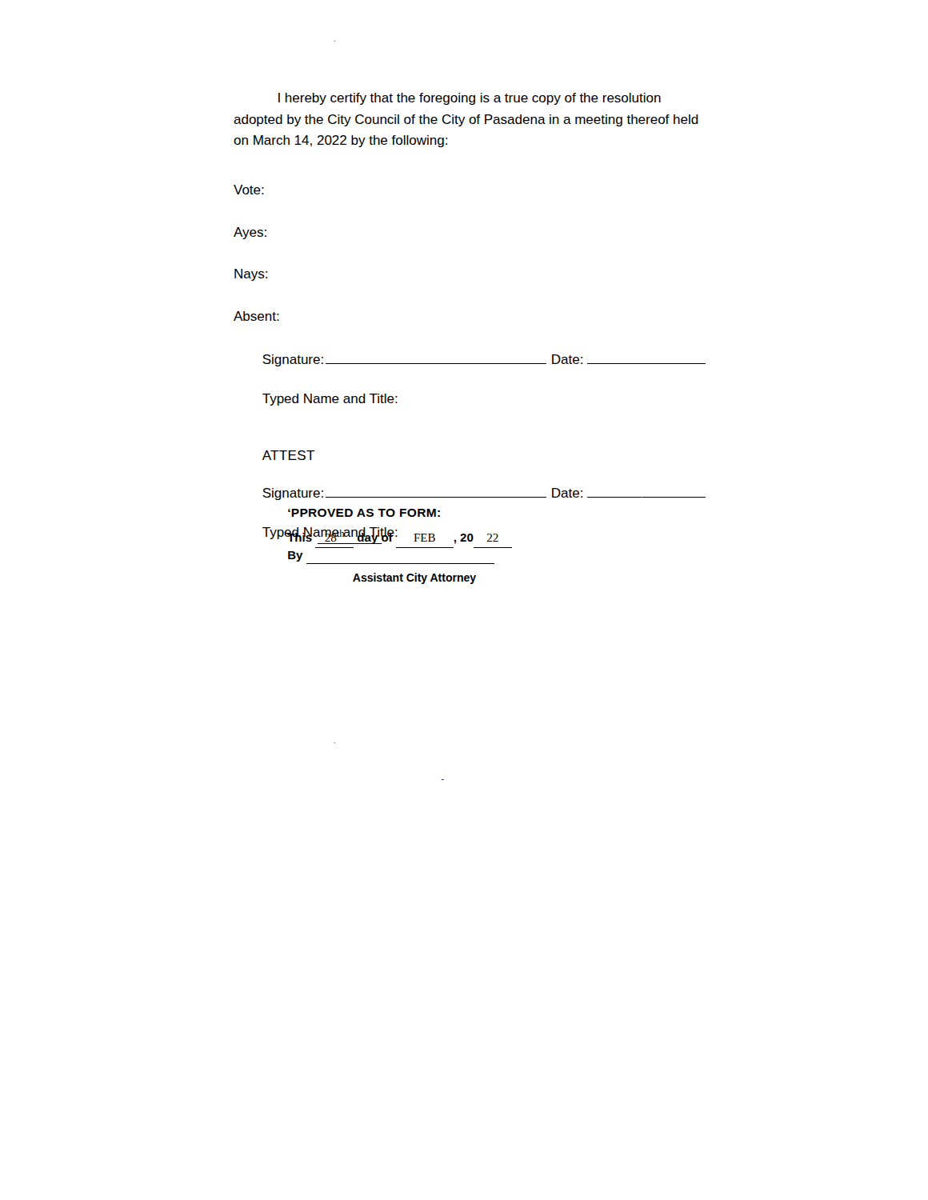. . . . -
I hereby certify that the foregoing is a true copy of the resolution adopted by the City Council of the City of Pasadena in a meeting thereof held on March 14, 2022 by the following:
Vote:
Ayes:
Nays:
Absent:
Signature: Date:
Typed Name and Title:
ATTEST
Signature: Date:
Typed Name and Title:
‘PPROVED AS TO FORM:
This 28th day of FEB, 2022
By ————
Assistant City Attorney